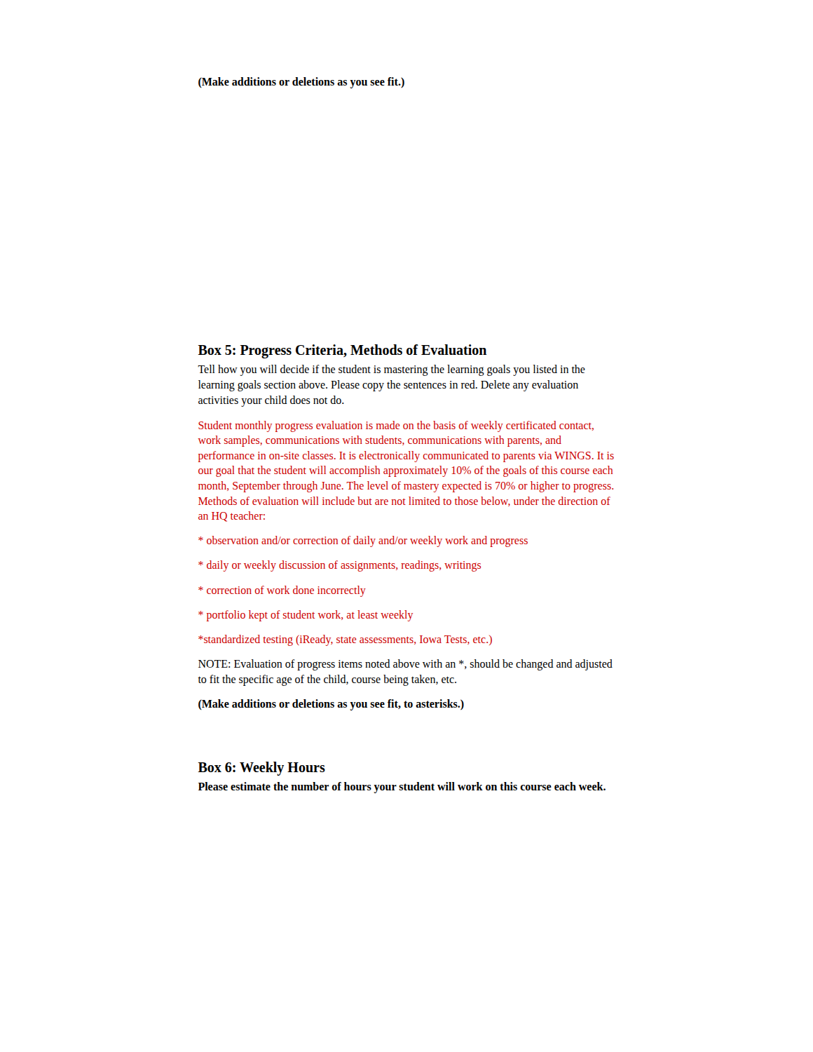(Make additions or deletions as you see fit.)
Box 5: Progress Criteria, Methods of Evaluation
Tell how you will decide if the student is mastering the learning goals you listed in the learning goals section above. Please copy the sentences in red. Delete any evaluation activities your child does not do.
Student monthly progress evaluation is made on the basis of weekly certificated contact, work samples, communications with students, communications with parents, and performance in on-site classes. It is electronically communicated to parents via WINGS. It is our goal that the student will accomplish approximately 10% of the goals of this course each month, September through June. The level of mastery expected is 70% or higher to progress. Methods of evaluation will include but are not limited to those below, under the direction of an HQ teacher:
* observation and/or correction of daily and/or weekly work and progress
* daily or weekly discussion of assignments, readings, writings
* correction of work done incorrectly
* portfolio kept of student work, at least weekly
*standardized testing (iReady, state assessments, Iowa Tests, etc.)
NOTE: Evaluation of progress items noted above with an *, should be changed and adjusted to fit the specific age of the child, course being taken, etc.
(Make additions or deletions as you see fit, to asterisks.)
Box 6: Weekly Hours
Please estimate the number of hours your student will work on this course each week.